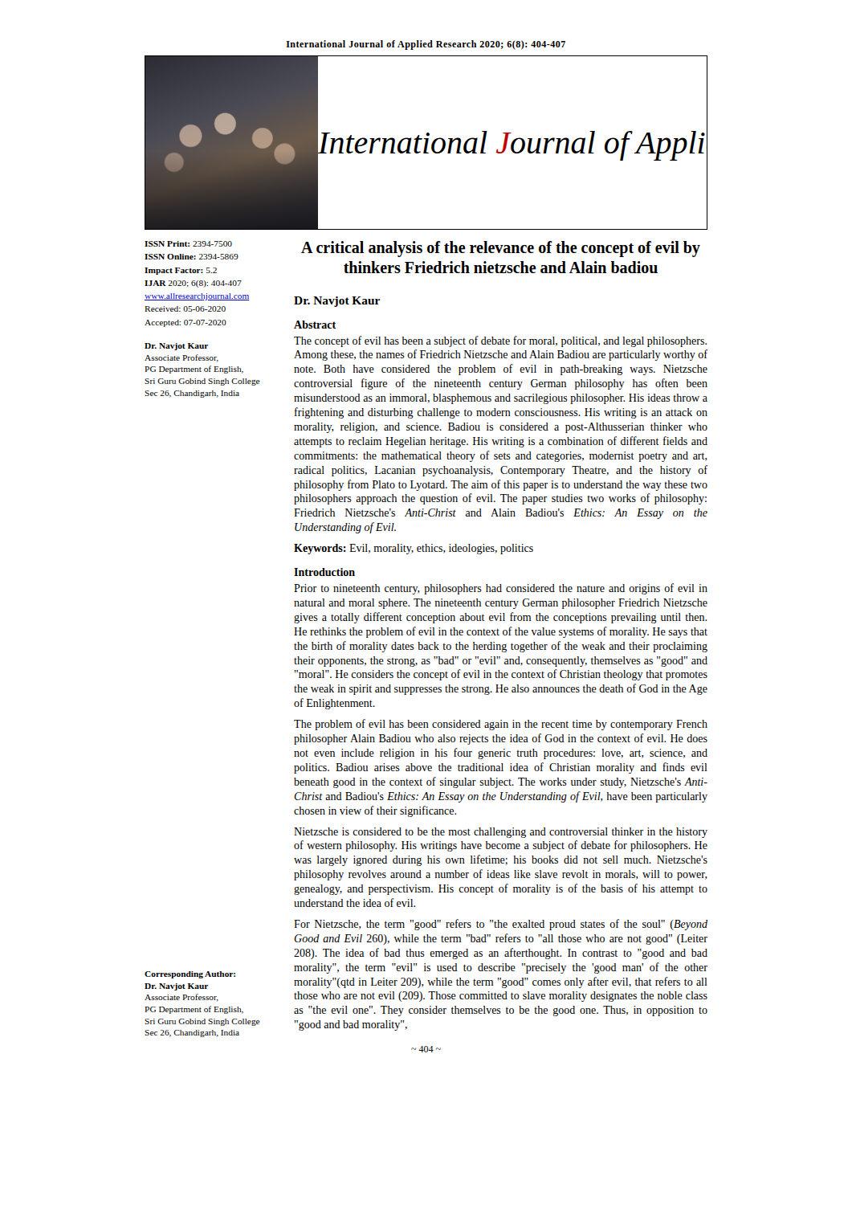International Journal of Applied Research 2020; 6(8): 404-407
International Journal of Applied Research
ISSN Print: 2394-7500
ISSN Online: 2394-5869
Impact Factor: 5.2
IJAR 2020; 6(8): 404-407
www.allresearchjournal.com
Received: 05-06-2020
Accepted: 07-07-2020
Dr. Navjot Kaur
Associate Professor,
PG Department of English,
Sri Guru Gobind Singh College
Sec 26, Chandigarh, India
Corresponding Author:
Dr. Navjot Kaur
Associate Professor,
PG Department of English,
Sri Guru Gobind Singh College
Sec 26, Chandigarh, India
A critical analysis of the relevance of the concept of evil by thinkers Friedrich nietzsche and Alain badiou
Dr. Navjot Kaur
Abstract
The concept of evil has been a subject of debate for moral, political, and legal philosophers. Among these, the names of Friedrich Nietzsche and Alain Badiou are particularly worthy of note. Both have considered the problem of evil in path-breaking ways. Nietzsche controversial figure of the nineteenth century German philosophy has often been misunderstood as an immoral, blasphemous and sacrilegious philosopher. His ideas throw a frightening and disturbing challenge to modern consciousness. His writing is an attack on morality, religion, and science. Badiou is considered a post-Althusserian thinker who attempts to reclaim Hegelian heritage. His writing is a combination of different fields and commitments: the mathematical theory of sets and categories, modernist poetry and art, radical politics, Lacanian psychoanalysis, Contemporary Theatre, and the history of philosophy from Plato to Lyotard. The aim of this paper is to understand the way these two philosophers approach the question of evil. The paper studies two works of philosophy: Friedrich Nietzsche's Anti-Christ and Alain Badiou's Ethics: An Essay on the Understanding of Evil.
Keywords: Evil, morality, ethics, ideologies, politics
Introduction
Prior to nineteenth century, philosophers had considered the nature and origins of evil in natural and moral sphere. The nineteenth century German philosopher Friedrich Nietzsche gives a totally different conception about evil from the conceptions prevailing until then. He rethinks the problem of evil in the context of the value systems of morality. He says that the birth of morality dates back to the herding together of the weak and their proclaiming their opponents, the strong, as "bad" or "evil" and, consequently, themselves as "good" and "moral". He considers the concept of evil in the context of Christian theology that promotes the weak in spirit and suppresses the strong. He also announces the death of God in the Age of Enlightenment.
The problem of evil has been considered again in the recent time by contemporary French philosopher Alain Badiou who also rejects the idea of God in the context of evil. He does not even include religion in his four generic truth procedures: love, art, science, and politics. Badiou arises above the traditional idea of Christian morality and finds evil beneath good in the context of singular subject. The works under study, Nietzsche's Anti-Christ and Badiou's Ethics: An Essay on the Understanding of Evil, have been particularly chosen in view of their significance.
Nietzsche is considered to be the most challenging and controversial thinker in the history of western philosophy. His writings have become a subject of debate for philosophers. He was largely ignored during his own lifetime; his books did not sell much. Nietzsche's philosophy revolves around a number of ideas like slave revolt in morals, will to power, genealogy, and perspectivism. His concept of morality is of the basis of his attempt to understand the idea of evil.
For Nietzsche, the term "good" refers to "the exalted proud states of the soul" (Beyond Good and Evil 260), while the term "bad" refers to "all those who are not good" (Leiter 208). The idea of bad thus emerged as an afterthought. In contrast to "good and bad morality", the term "evil" is used to describe "precisely the 'good man' of the other morality"(qtd in Leiter 209), while the term "good" comes only after evil, that refers to all those who are not evil (209). Those committed to slave morality designates the noble class as "the evil one". They consider themselves to be the good one. Thus, in opposition to "good and bad morality",
~ 404 ~